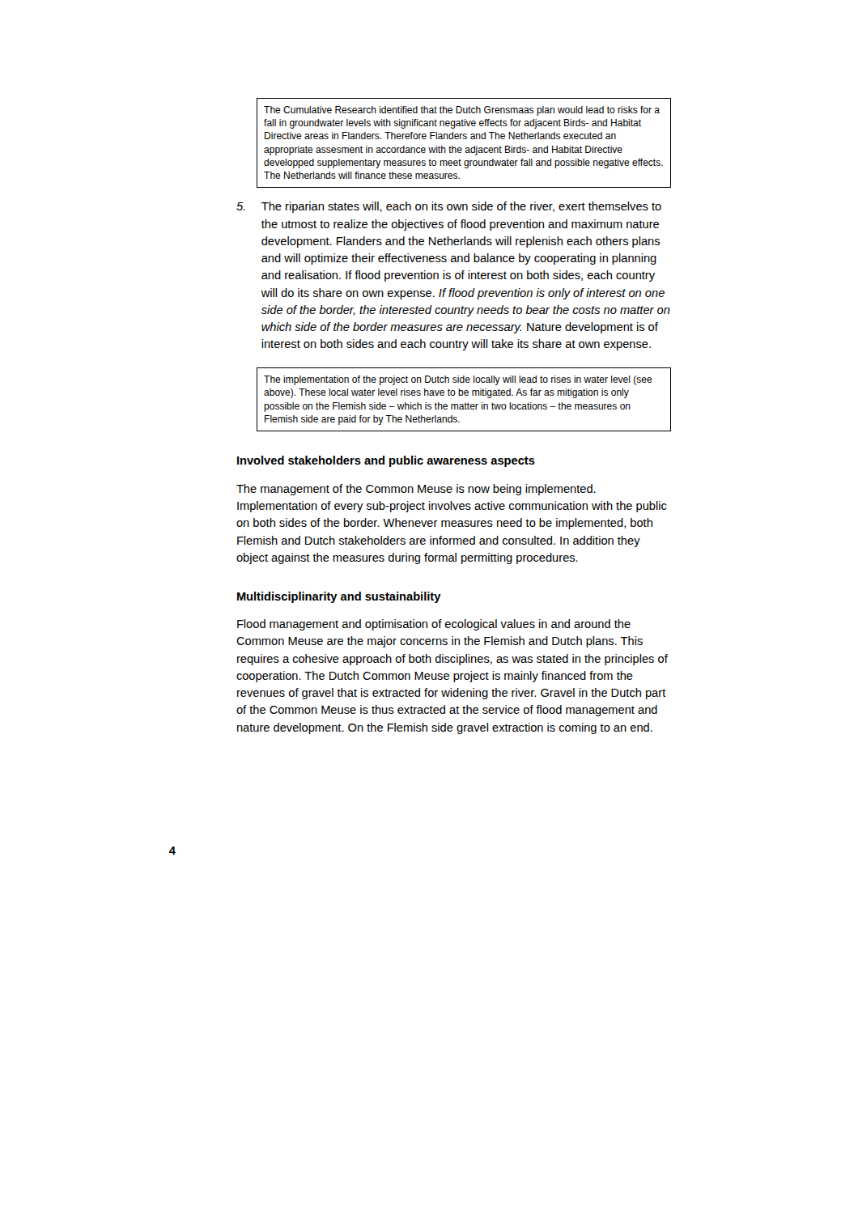The Cumulative Research identified that the Dutch Grensmaas plan would lead to risks for a fall in groundwater levels with significant negative effects for adjacent Birds- and Habitat Directive areas in Flanders. Therefore Flanders and The Netherlands executed an appropriate assesment in accordance with the adjacent Birds- and Habitat Directive developped supplementary measures to meet groundwater fall and possible negative effects. The Netherlands will finance these measures.
5. The riparian states will, each on its own side of the river, exert themselves to the utmost to realize the objectives of flood prevention and maximum nature development. Flanders and the Netherlands will replenish each others plans and will optimize their effectiveness and balance by cooperating in planning and realisation. If flood prevention is of interest on both sides, each country will do its share on own expense. If flood prevention is only of interest on one side of the border, the interested country needs to bear the costs no matter on which side of the border measures are necessary. Nature development is of interest on both sides and each country will take its share at own expense.
The implementation of the project on Dutch side locally will lead to rises in water level (see above). These local water level rises have to be mitigated. As far as mitigation is only possible on the Flemish side – which is the matter in two locations – the measures on Flemish side are paid for by The Netherlands.
Involved stakeholders and public awareness aspects
The management of the Common Meuse is now being implemented. Implementation of every sub-project involves active communication with the public on both sides of the border. Whenever measures need to be implemented, both Flemish and Dutch stakeholders are informed and consulted. In addition they object against the measures during formal permitting procedures.
Multidisciplinarity and sustainability
Flood management and optimisation of ecological values in and around the Common Meuse are the major concerns in the Flemish and Dutch plans. This requires a cohesive approach of both disciplines, as was stated in the principles of cooperation. The Dutch Common Meuse project is mainly financed from the revenues of gravel that is extracted for widening the river. Gravel in the Dutch part of the Common Meuse is thus extracted at the service of flood management and nature development. On the Flemish side gravel extraction is coming to an end.
4